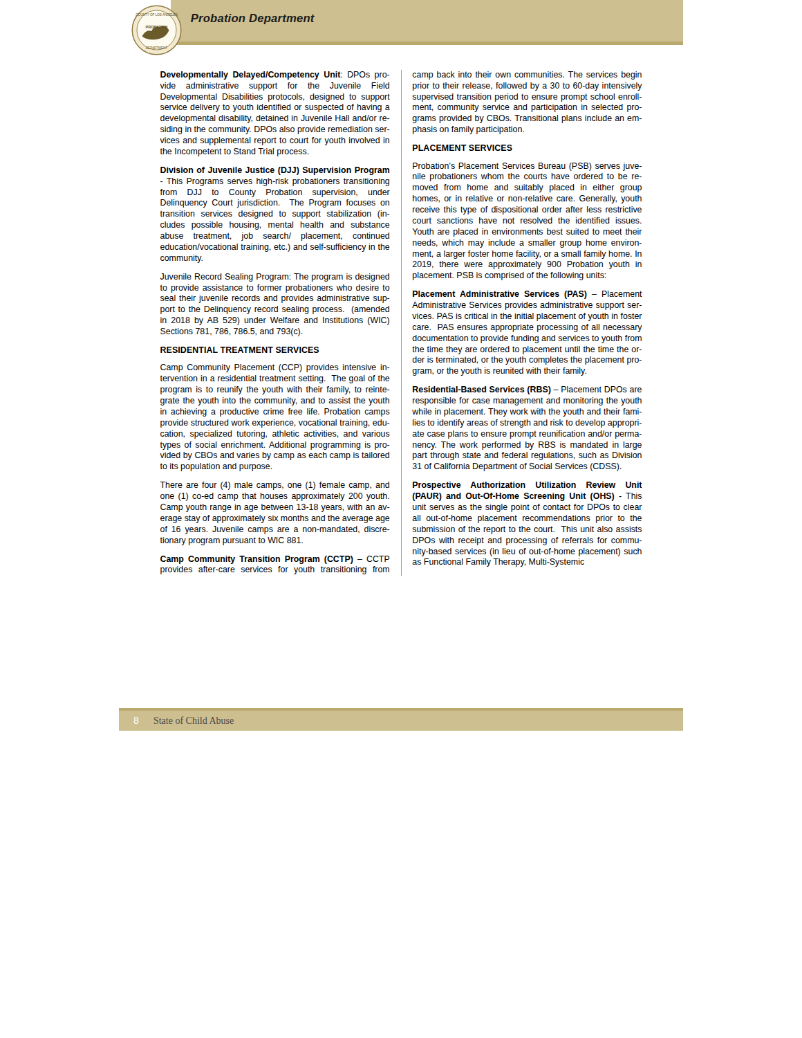Probation Department
COUNTY OF LOS ANGELES PROBATION DEPARTMENT
Developmentally Delayed/Competency Unit: DPOs provide administrative support for the Juvenile Field Developmental Disabilities protocols, designed to support service delivery to youth identified or suspected of having a developmental disability, detained in Juvenile Hall and/or residing in the community. DPOs also provide remediation services and supplemental report to court for youth involved in the Incompetent to Stand Trial process.
Division of Juvenile Justice (DJJ) Supervision Program - This Programs serves high-risk probationers transitioning from DJJ to County Probation supervision, under Delinquency Court jurisdiction. The Program focuses on transition services designed to support stabilization (includes possible housing, mental health and substance abuse treatment, job search/ placement, continued education/vocational training, etc.) and self-sufficiency in the community.
Juvenile Record Sealing Program: The program is designed to provide assistance to former probationers who desire to seal their juvenile records and provides administrative support to the Delinquency record sealing process. (amended in 2018 by AB 529) under Welfare and Institutions (WIC) Sections 781, 786, 786.5, and 793(c).
Residential Treatment Services
Camp Community Placement (CCP) provides intensive intervention in a residential treatment setting. The goal of the program is to reunify the youth with their family, to reintegrate the youth into the community, and to assist the youth in achieving a productive crime free life. Probation camps provide structured work experience, vocational training, education, specialized tutoring, athletic activities, and various types of social enrichment. Additional programming is provided by CBOs and varies by camp as each camp is tailored to its population and purpose.
There are four (4) male camps, one (1) female camp, and one (1) co-ed camp that houses approximately 200 youth. Camp youth range in age between 13-18 years, with an average stay of approximately six months and the average age of 16 years. Juvenile camps are a non-mandated, discretionary program pursuant to WIC 881.
Camp Community Transition Program (CCTP) – CCTP provides after-care services for youth transitioning from camp back into their own communities. The services begin prior to their release, followed by a 30 to 60-day intensively supervised transition period to ensure prompt school enrollment, community service and participation in selected programs provided by CBOs. Transitional plans include an emphasis on family participation.
Placement Services
Probation’s Placement Services Bureau (PSB) serves juvenile probationers whom the courts have ordered to be removed from home and suitably placed in either group homes, or in relative or non-relative care. Generally, youth receive this type of dispositional order after less restrictive court sanctions have not resolved the identified issues. Youth are placed in environments best suited to meet their needs, which may include a smaller group home environment, a larger foster home facility, or a small family home. In 2019, there were approximately 900 Probation youth in placement. PSB is comprised of the following units:
Placement Administrative Services (PAS) – Placement Administrative Services provides administrative support services. PAS is critical in the initial placement of youth in foster care. PAS ensures appropriate processing of all necessary documentation to provide funding and services to youth from the time they are ordered to placement until the time the order is terminated, or the youth completes the placement program, or the youth is reunited with their family.
Residential-Based Services (RBS) – Placement DPOs are responsible for case management and monitoring the youth while in placement. They work with the youth and their families to identify areas of strength and risk to develop appropriate case plans to ensure prompt reunification and/or permanency. The work performed by RBS is mandated in large part through state and federal regulations, such as Division 31 of California Department of Social Services (CDSS).
Prospective Authorization Utilization Review Unit (PAUR) and Out-Of-Home Screening Unit (OHS) - This unit serves as the single point of contact for DPOs to clear all out-of-home placement recommendations prior to the submission of the report to the court. This unit also assists DPOs with receipt and processing of referrals for community-based services (in lieu of out-of-home placement) such as Functional Family Therapy, Multi-Systemic
8
State of Child Abuse